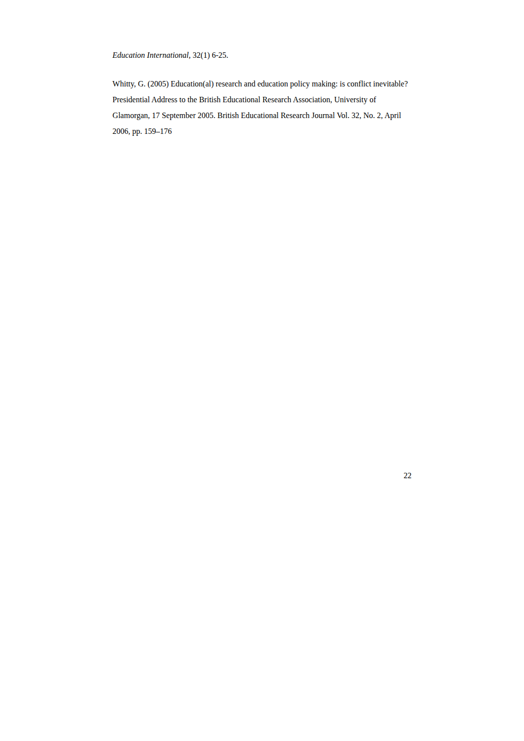Education International, 32(1) 6-25.
Whitty, G. (2005) Education(al) research and education policy making: is conflict inevitable? Presidential Address to the British Educational Research Association, University of Glamorgan, 17 September 2005. British Educational Research Journal Vol. 32, No. 2, April 2006, pp. 159–176
22